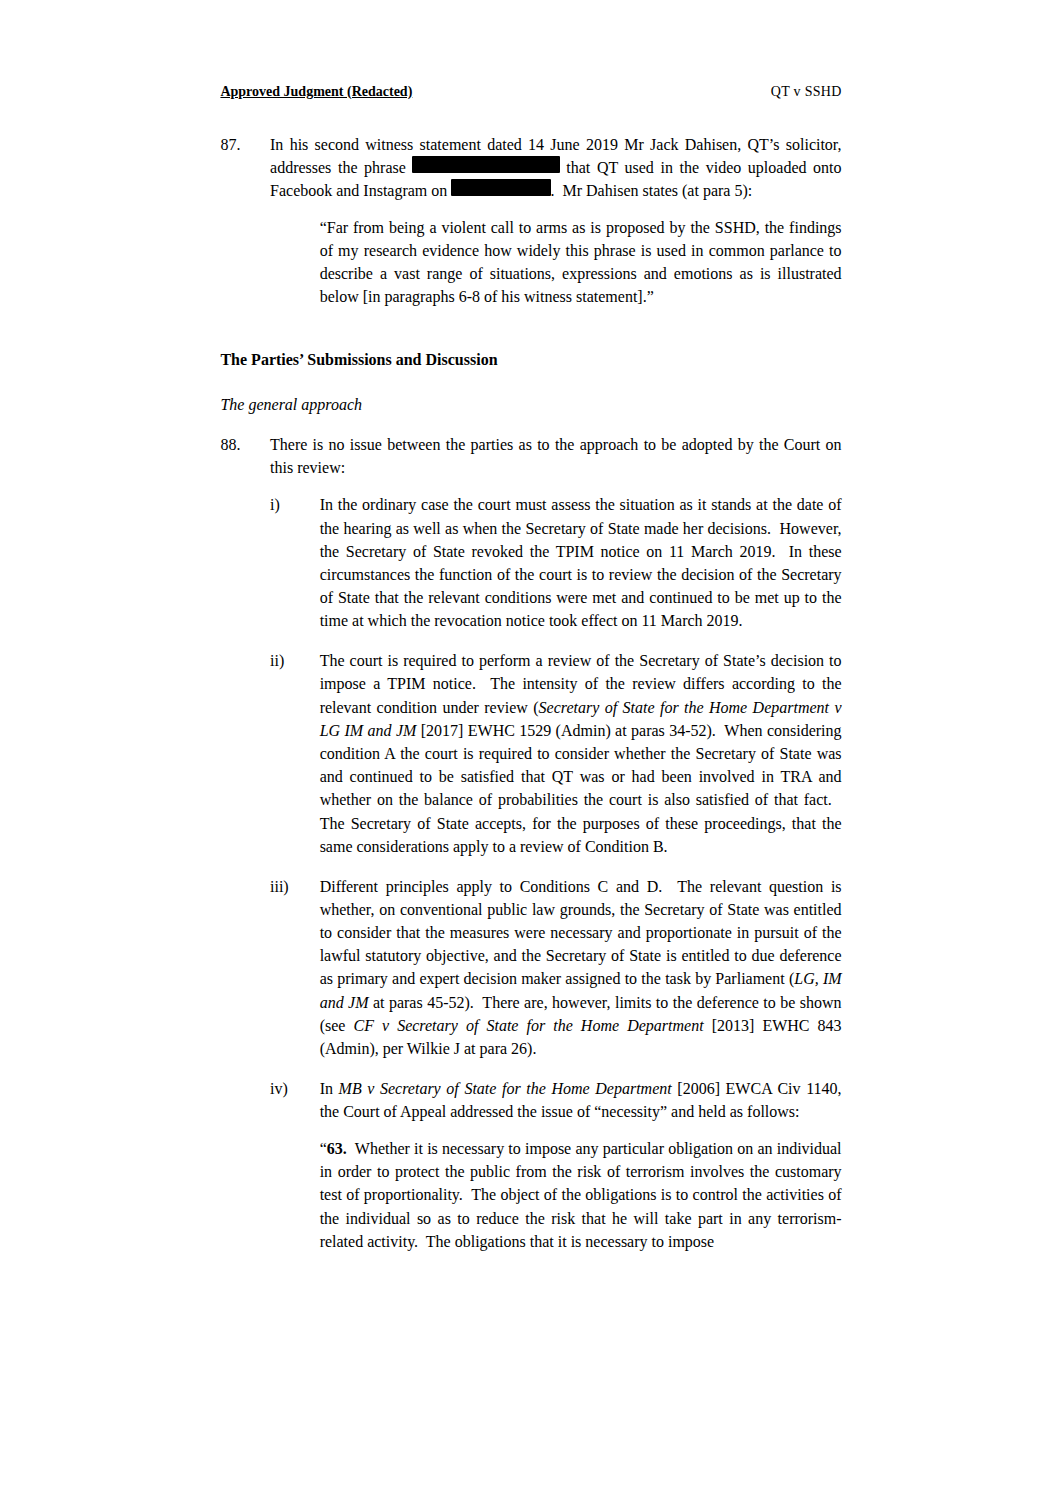Approved Judgment (Redacted)
QT v SSHD
87.
In his second witness statement dated 14 June 2019 Mr Jack Dahisen, QT’s solicitor, addresses the phrase that QT used in the video uploaded onto Facebook and Instagram on . Mr Dahisen states (at para 5):
“Far from being a violent call to arms as is proposed by the SSHD, the findings of my research evidence how widely this phrase is used in common parlance to describe a vast range of situations, expressions and emotions as is illustrated below [in paragraphs 6-8 of his witness statement].”
The Parties’ Submissions and Discussion
The general approach
88.
There is no issue between the parties as to the approach to be adopted by the Court on this review:
i) In the ordinary case the court must assess the situation as it stands at the date of the hearing as well as when the Secretary of State made her decisions. However, the Secretary of State revoked the TPIM notice on 11 March 2019. In these circumstances the function of the court is to review the decision of the Secretary of State that the relevant conditions were met and continued to be met up to the time at which the revocation notice took effect on 11 March 2019.
ii) The court is required to perform a review of the Secretary of State’s decision to impose a TPIM notice. The intensity of the review differs according to the relevant condition under review (Secretary of State for the Home Department v LG IM and JM [2017] EWHC 1529 (Admin) at paras 34-52). When considering condition A the court is required to consider whether the Secretary of State was and continued to be satisfied that QT was or had been involved in TRA and whether on the balance of probabilities the court is also satisfied of that fact. The Secretary of State accepts, for the purposes of these proceedings, that the same considerations apply to a review of Condition B.
iii) Different principles apply to Conditions C and D. The relevant question is whether, on conventional public law grounds, the Secretary of State was entitled to consider that the measures were necessary and proportionate in pursuit of the lawful statutory objective, and the Secretary of State is entitled to due deference as primary and expert decision maker assigned to the task by Parliament (LG, IM and JM at paras 45-52). There are, however, limits to the deference to be shown (see CF v Secretary of State for the Home Department [2013] EWHC 843 (Admin), per Wilkie J at para 26).
iv) In MB v Secretary of State for the Home Department [2006] EWCA Civ 1140, the Court of Appeal addressed the issue of “necessity” and held as follows:
“63. Whether it is necessary to impose any particular obligation on an individual in order to protect the public from the risk of terrorism involves the customary test of proportionality. The object of the obligations is to control the activities of the individual so as to reduce the risk that he will take part in any terrorism-related activity. The obligations that it is necessary to impose